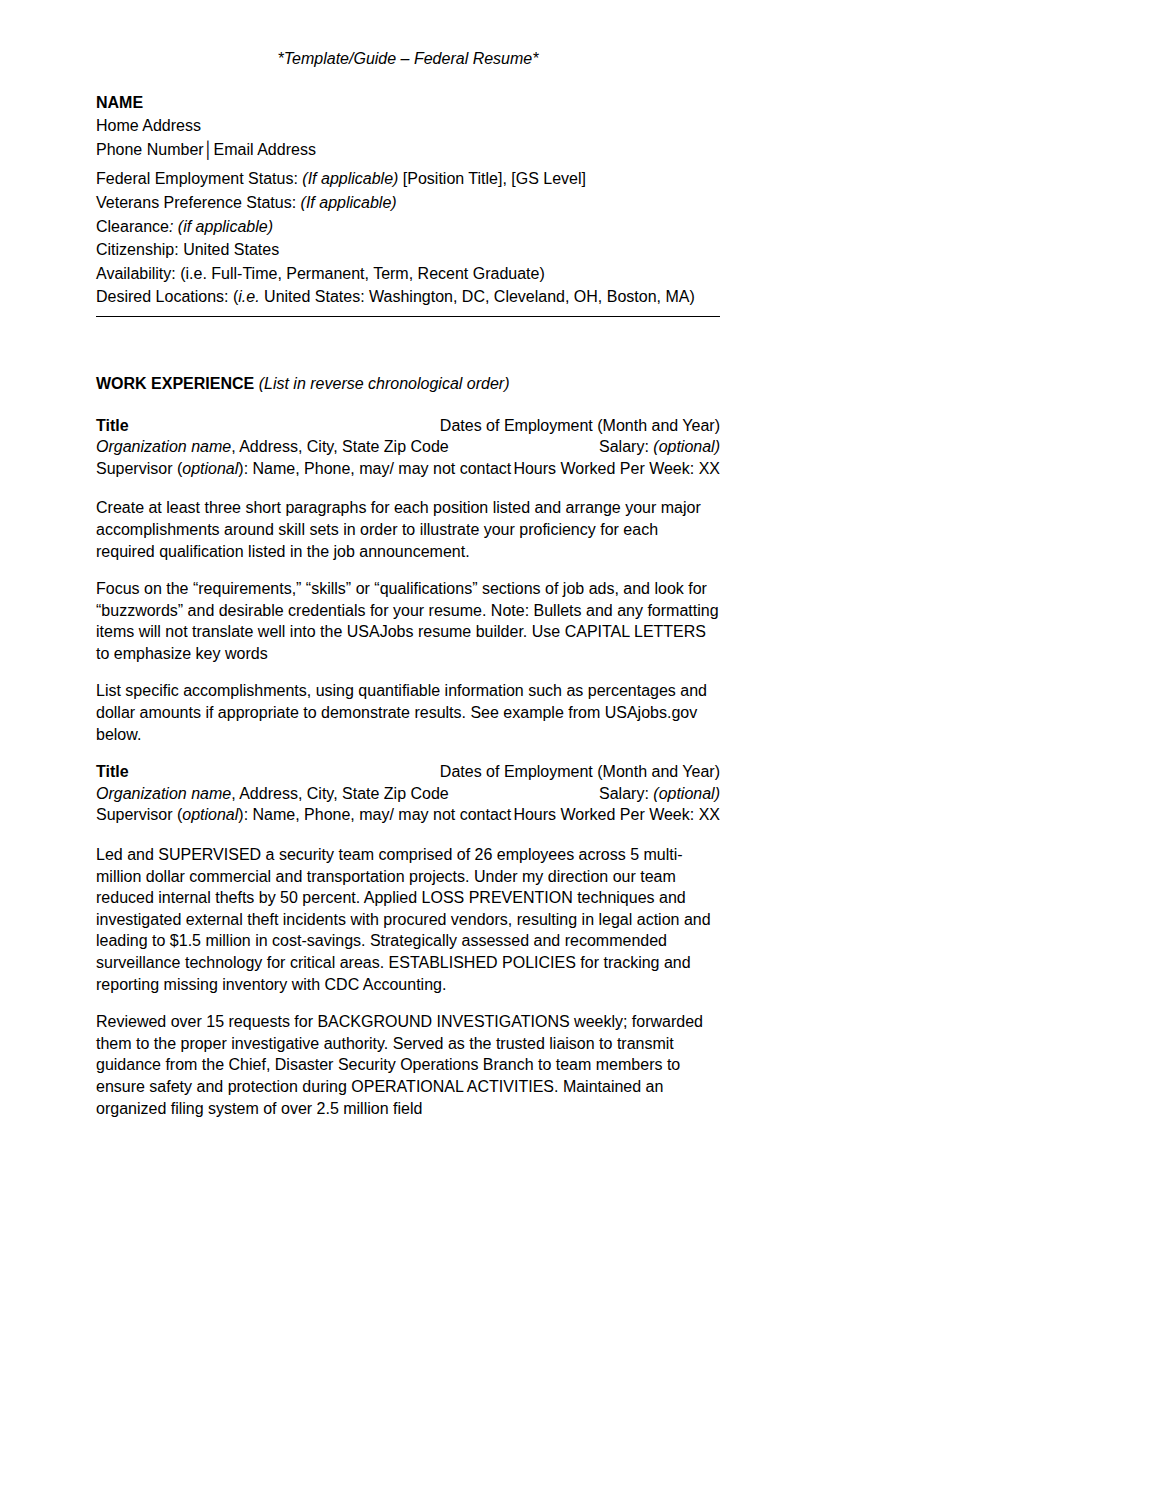*Template/Guide – Federal Resume*
NAME
Home Address
Phone Number│Email Address
Federal Employment Status: (If applicable) [Position Title], [GS Level]
Veterans Preference Status: (If applicable)
Clearance: (if applicable)
Citizenship: United States
Availability: (i.e. Full-Time, Permanent, Term, Recent Graduate)
Desired Locations: (i.e. United States: Washington, DC, Cleveland, OH, Boston, MA)
WORK EXPERIENCE (List in reverse chronological order)
Title
Dates of Employment (Month and Year)
Organization name, Address, City, State Zip Code
Salary: (optional)
Supervisor (optional): Name, Phone, may/ may not contact
Hours Worked Per Week: XX
Create at least three short paragraphs for each position listed and arrange your major accomplishments around skill sets in order to illustrate your proficiency for each required qualification listed in the job announcement.
Focus on the “requirements,” “skills” or “qualifications” sections of job ads, and look for “buzzwords” and desirable credentials for your resume. Note: Bullets and any formatting items will not translate well into the USAJobs resume builder. Use CAPITAL LETTERS to emphasize key words
List specific accomplishments, using quantifiable information such as percentages and dollar amounts if appropriate to demonstrate results. See example from USAjobs.gov below.
Title
Dates of Employment (Month and Year)
Organization name, Address, City, State Zip Code
Salary: (optional)
Supervisor (optional): Name, Phone, may/ may not contact
Hours Worked Per Week: XX
Led and SUPERVISED a security team comprised of 26 employees across 5 multi-million dollar commercial and transportation projects. Under my direction our team reduced internal thefts by 50 percent. Applied LOSS PREVENTION techniques and investigated external theft incidents with procured vendors, resulting in legal action and leading to $1.5 million in cost-savings. Strategically assessed and recommended surveillance technology for critical areas. ESTABLISHED POLICIES for tracking and reporting missing inventory with CDC Accounting.
Reviewed over 15 requests for BACKGROUND INVESTIGATIONS weekly; forwarded them to the proper investigative authority. Served as the trusted liaison to transmit guidance from the Chief, Disaster Security Operations Branch to team members to ensure safety and protection during OPERATIONAL ACTIVITIES. Maintained an organized filing system of over 2.5 million field